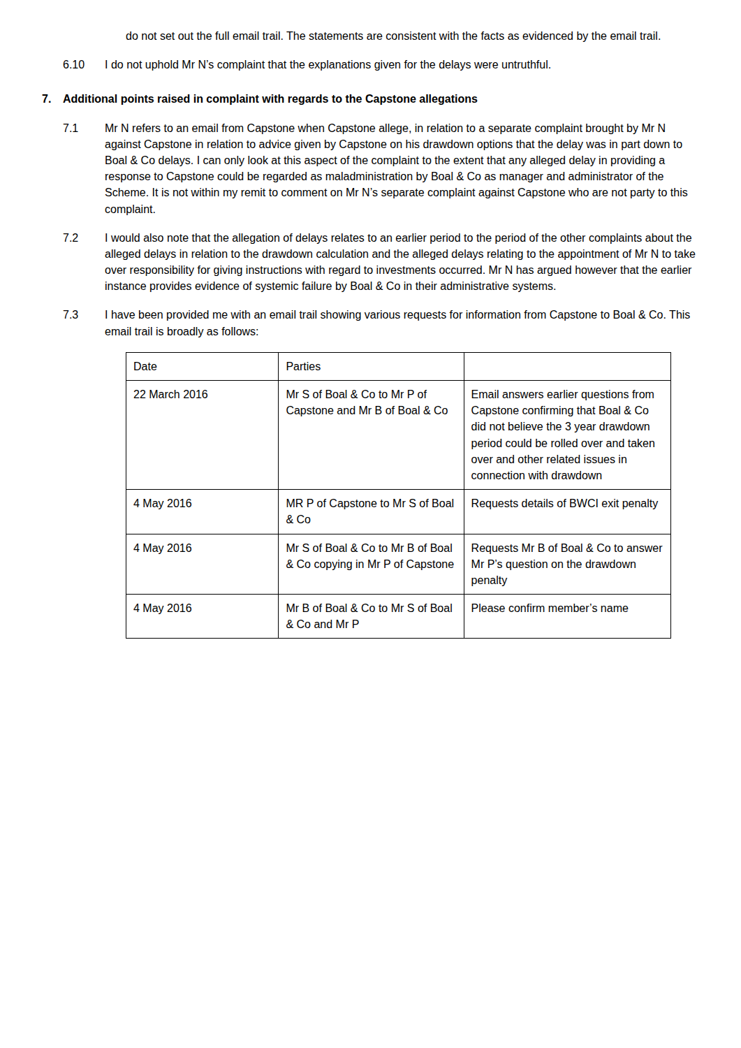do not set out the full email trail. The statements are consistent with the facts as evidenced by the email trail.
6.10
I do not uphold Mr N’s complaint that the explanations given for the delays were untruthful.
7. Additional points raised in complaint with regards to the Capstone allegations
7.1
Mr N refers to an email from Capstone when Capstone allege, in relation to a separate complaint brought by Mr N against Capstone in relation to advice given by Capstone on his drawdown options that the delay was in part down to Boal & Co delays. I can only look at this aspect of the complaint to the extent that any alleged delay in providing a response to Capstone could be regarded as maladministration by Boal & Co as manager and administrator of the Scheme. It is not within my remit to comment on Mr N’s separate complaint against Capstone who are not party to this complaint.
7.2
I would also note that the allegation of delays relates to an earlier period to the period of the other complaints about the alleged delays in relation to the drawdown calculation and the alleged delays relating to the appointment of Mr N to take over responsibility for giving instructions with regard to investments occurred. Mr N has argued however that the earlier instance provides evidence of systemic failure by Boal & Co in their administrative systems.
7.3
I have been provided me with an email trail showing various requests for information from Capstone to Boal & Co. This email trail is broadly as follows:
| Date | Parties | |
| 22 March 2016 | Mr S of Boal & Co to Mr P of Capstone and Mr B of Boal & Co | Email answers earlier questions from Capstone confirming that Boal & Co did not believe the 3 year drawdown period could be rolled over and taken over and other related issues in connection with drawdown |
| 4 May 2016 | MR P of Capstone to Mr S of Boal & Co | Requests details of BWCI exit penalty |
| 4 May 2016 | Mr S of Boal & Co to Mr B of Boal & Co copying in Mr P of Capstone | Requests Mr B of Boal & Co to answer Mr P’s question on the drawdown penalty |
| 4 May 2016 | Mr B of Boal & Co to Mr S of Boal & Co and Mr P | Please confirm member’s name |